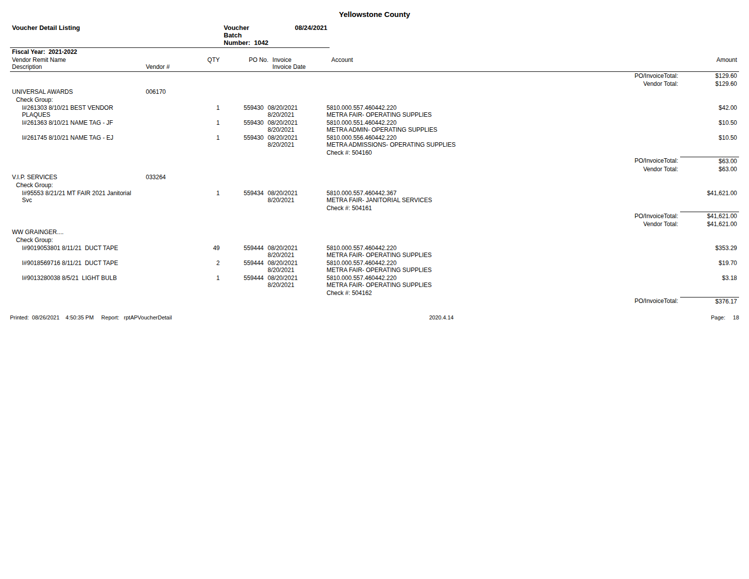Yellowstone County
| Voucher Detail Listing | Voucher Batch Number: 1042 | 08/24/2021 |
| Fiscal Year: 2021-2022 |
| Vendor Remit Name Description | Vendor # | QTY | PO No. | Invoice Invoice Date | Account | Amount |
| | | | | | PO/InvoiceTotal: | $129.60 |
| | Vendor Total: | $129.60 |
| UNIVERSAL AWARDS | 006170 | |
| Check Group: | |
| I#261303 8/10/21 BEST VENDOR PLAQUES | | 1 | 559430 | 08/20/2021 8/20/2021 | 5810.000.557.460442.220 METRA FAIR- OPERATING SUPPLIES | $42.00 |
| I#261363 8/10/21 NAME TAG - JF | | 1 | 559430 | 08/20/2021 8/20/2021 | 5810.000.551.460442.220 METRA ADMIN- OPERATING SUPPLIES | $10.50 |
| I#261745 8/10/21 NAME TAG - EJ | | 1 | 559430 | 08/20/2021 8/20/2021 | 5810.000.556.460442.220 METRA ADMISSIONS- OPERATING SUPPLIES | $10.50 |
| | Check #: 504160 | |
| | PO/InvoiceTotal: | $63.00 |
| | Vendor Total: | $63.00 |
| V.I.P. SERVICES | 033264 | |
| Check Group: | |
| I#95553 8/21/21 MT FAIR 2021 Janitorial Svc | | 1 | 559434 | 08/20/2021 8/20/2021 | 5810.000.557.460442.367 METRA FAIR- JANITORIAL SERVICES | $41,621.00 |
| | Check #: 504161 | |
| | PO/InvoiceTotal: | $41,621.00 |
| | Vendor Total: | $41,621.00 |
| WW GRAINGER.... | | |
| Check Group: | |
| I#9019053801 8/11/21 DUCT TAPE | | 49 | 559444 | 08/20/2021 8/20/2021 | 5810.000.557.460442.220 METRA FAIR- OPERATING SUPPLIES | $353.29 |
| I#9018569716 8/11/21 DUCT TAPE | | 2 | 559444 | 08/20/2021 8/20/2021 | 5810.000.557.460442.220 METRA FAIR- OPERATING SUPPLIES | $19.70 |
| I#9013280038 8/5/21 LIGHT BULB | | 1 | 559444 | 08/20/2021 8/20/2021 | 5810.000.557.460442.220 METRA FAIR- OPERATING SUPPLIES | $3.18 |
| | Check #: 504162 | |
| | PO/InvoiceTotal: | $376.17 |
Printed: 08/26/2021 4:50:35 PM Report: rptAPVoucherDetail
2020.4.14
Page: 18